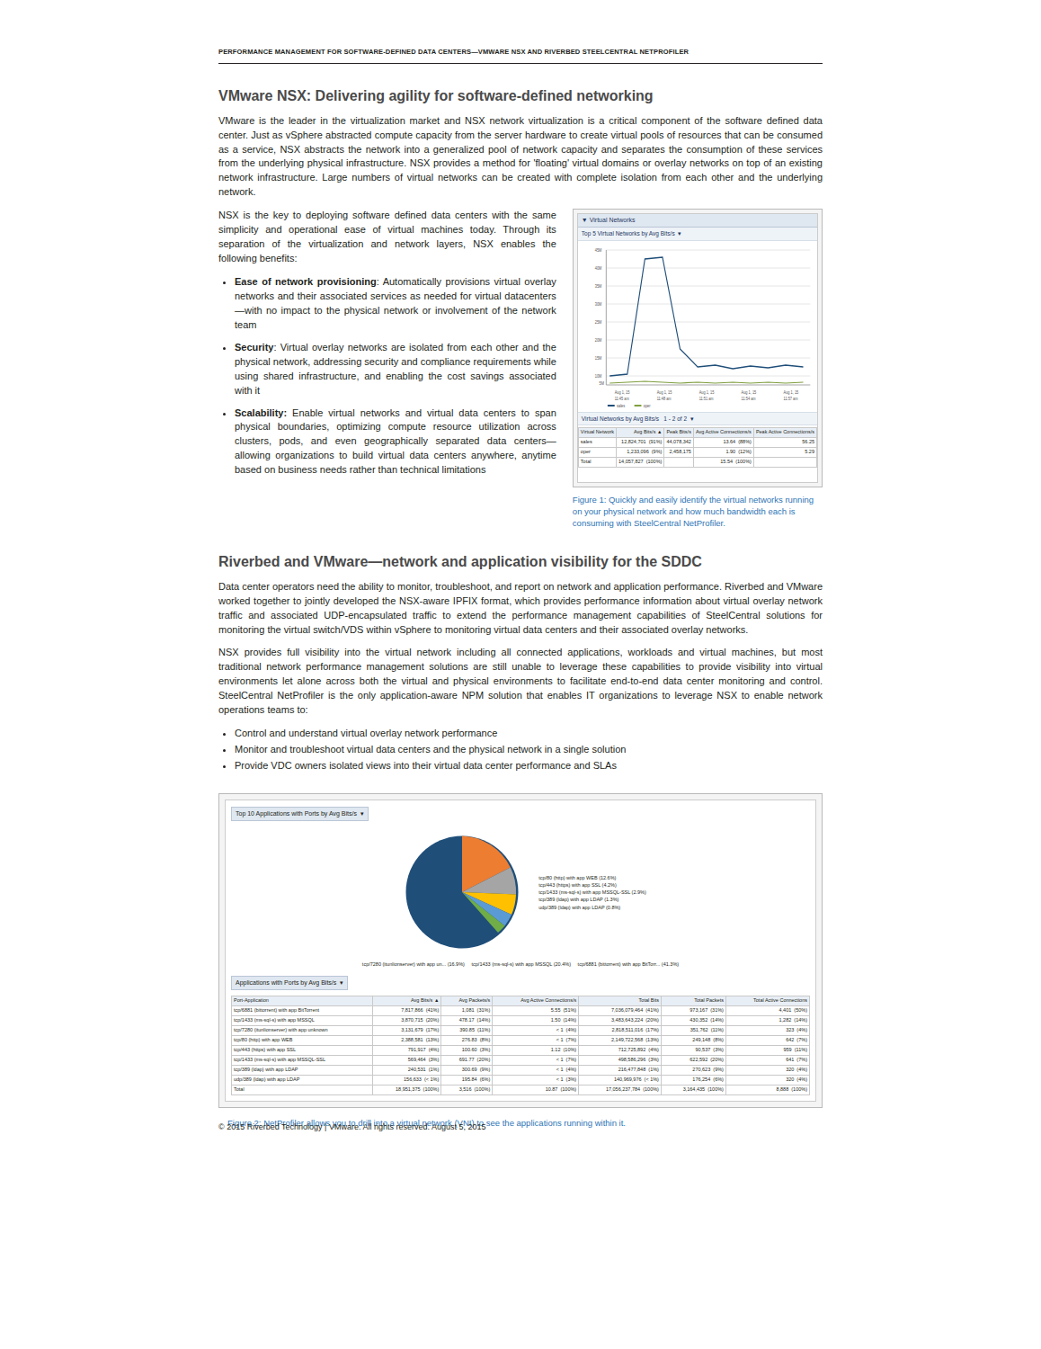Performance Management for Software-Defined Data Centers—VMware NSX and Riverbed SteelCentral NetProfiler
VMware NSX: Delivering agility for software-defined networking
VMware is the leader in the virtualization market and NSX network virtualization is a critical component of the software defined data center. Just as vSphere abstracted compute capacity from the server hardware to create virtual pools of resources that can be consumed as a service, NSX abstracts the network into a generalized pool of network capacity and separates the consumption of these services from the underlying physical infrastructure. NSX provides a method for 'floating' virtual domains or overlay networks on top of an existing network infrastructure. Large numbers of virtual networks can be created with complete isolation from each other and the underlying network.
NSX is the key to deploying software defined data centers with the same simplicity and operational ease of virtual machines today. Through its separation of the virtualization and network layers, NSX enables the following benefits:
Ease of network provisioning: Automatically provisions virtual overlay networks and their associated services as needed for virtual datacenters—with no impact to the physical network or involvement of the network team
Security: Virtual overlay networks are isolated from each other and the physical network, addressing security and compliance requirements while using shared infrastructure, and enabling the cost savings associated with it
Scalability: Enable virtual networks and virtual data centers to span physical boundaries, optimizing compute resource utilization across clusters, pods, and even geographically separated data centers—allowing organizations to build virtual data centers anywhere, anytime based on business needs rather than technical limitations
▼ Virtual Networks
Top 5 Virtual Networks by Avg Bits/s ▾
45M 40M 35M 30M 25M 20M 15M 10M 5M Aug 1, 15 11:45 am Aug 1, 15 11:48 am Aug 1, 15 11:51 am Aug 1, 15 11:54 am Aug 1, 15 11:57 am sales oper
Virtual Networks by Avg Bits/s 1 - 2 of 2 ▾
| Virtual Network | Avg Bits/s ▲ | Peak Bits/s | Avg Active Connections/s | Peak Active Connections/s |
| --- | --- | --- | --- | --- |
| sales | 12,824,701 (91%) | 44,078,342 | 13.64 (88%) | 56.25 |
| oper | 1,233,096 (9%) | 2,458,175 | 1.90 (12%) | 5.29 |
| Total | 14,057,827 (100%) | | 15.54 (100%) | |
Figure 1: Quickly and easily identify the virtual networks running on your physical network and how much bandwidth each is consuming with SteelCentral NetProfiler.
Riverbed and VMware—network and application visibility for the SDDC
Data center operators need the ability to monitor, troubleshoot, and report on network and application performance. Riverbed and VMware worked together to jointly developed the NSX-aware IPFIX format, which provides performance information about virtual overlay network traffic and associated UDP-encapsulated traffic to extend the performance management capabilities of SteelCentral solutions for monitoring the virtual switch/VDS within vSphere to monitoring virtual data centers and their associated overlay networks.
NSX provides full visibility into the virtual network including all connected applications, workloads and virtual machines, but most traditional network performance management solutions are still unable to leverage these capabilities to provide visibility into virtual environments let alone across both the virtual and physical environments to facilitate end-to-end data center monitoring and control. SteelCentral NetProfiler is the only application-aware NPM solution that enables IT organizations to leverage NSX to enable network operations teams to:
Control and understand virtual overlay network performance
Monitor and troubleshoot virtual data centers and the physical network in a single solution
Provide VDC owners isolated views into their virtual data center performance and SLAs
Top 10 Applications with Ports by Avg Bits/s ▾
tcp/80 (http) with app WEB (12.6%)
tcp/443 (https) with app SSL (4.2%)
tcp/1433 (ms-sql-s) with app MSSQL-SSL (2.9%)
tcp/389 (ldap) with app LDAP (1.3%)
udp/389 (ldap) with app LDAP (0.8%)
tcp/7280 (itunlionserver) with app un... (16.9%) tcp/1433 (ms-sql-s) with app MSSQL (20.4%) tcp/6881 (bittorrent) with app BitTorr... (41.3%)
Applications with Ports by Avg Bits/s ▾
| Port-Application | Avg Bits/s ▲ | Avg Packets/s | Avg Active Connections/s | Total Bits | Total Packets | Total Active Connections |
| --- | --- | --- | --- | --- | --- | --- |
| tcp/6881 (bittorrent) with app BitTorrent | 7,817,866 (41%) | 1,081 (31%) | 5.55 (51%) | 7,036,079,464 (41%) | 973,167 (31%) | 4,401 (50%) |
| tcp/1433 (ms-sql-s) with app MSSQL | 3,870,715 (20%) | 478.17 (14%) | 1.50 (14%) | 3,483,643,224 (20%) | 430,352 (14%) | 1,282 (14%) |
| tcp/7280 (itunlionserver) with app unknown | 3,131,679 (17%) | 390.85 (11%) | < 1 (4%) | 2,818,511,016 (17%) | 351,762 (11%) | 323 (4%) |
| tcp/80 (http) with app WEB | 2,388,581 (13%) | 276.83 (8%) | < 1 (7%) | 2,149,722,568 (13%) | 249,148 (8%) | 642 (7%) |
| tcp/443 (https) with app SSL | 791,917 (4%) | 100.60 (3%) | 1.12 (10%) | 712,725,892 (4%) | 90,537 (3%) | 959 (11%) |
| tcp/1433 (ms-sql-s) with app MSSQL-SSL | 569,464 (3%) | 691.77 (20%) | < 1 (7%) | 498,586,296 (3%) | 622,592 (20%) | 641 (7%) |
| tcp/389 (ldap) with app LDAP | 240,531 (1%) | 300.69 (9%) | < 1 (4%) | 216,477,848 (1%) | 270,623 (9%) | 320 (4%) |
| udp/389 (ldap) with app LDAP | 156,633 (< 1%) | 195.84 (6%) | < 1 (3%) | 140,969,976 (< 1%) | 176,254 (6%) | 320 (4%) |
| Total | 18,951,375 (100%) | 3,516 (100%) | 10.87 (100%) | 17,056,237,784 (100%) | 3,164,435 (100%) | 8,888 (100%) |
Figure 2: NetProfiler allows you to drill into a virtual network (VNI) to see the applications running within it.
© 2015 Riverbed Technology | VMware. All rights reserved. August 5, 2015